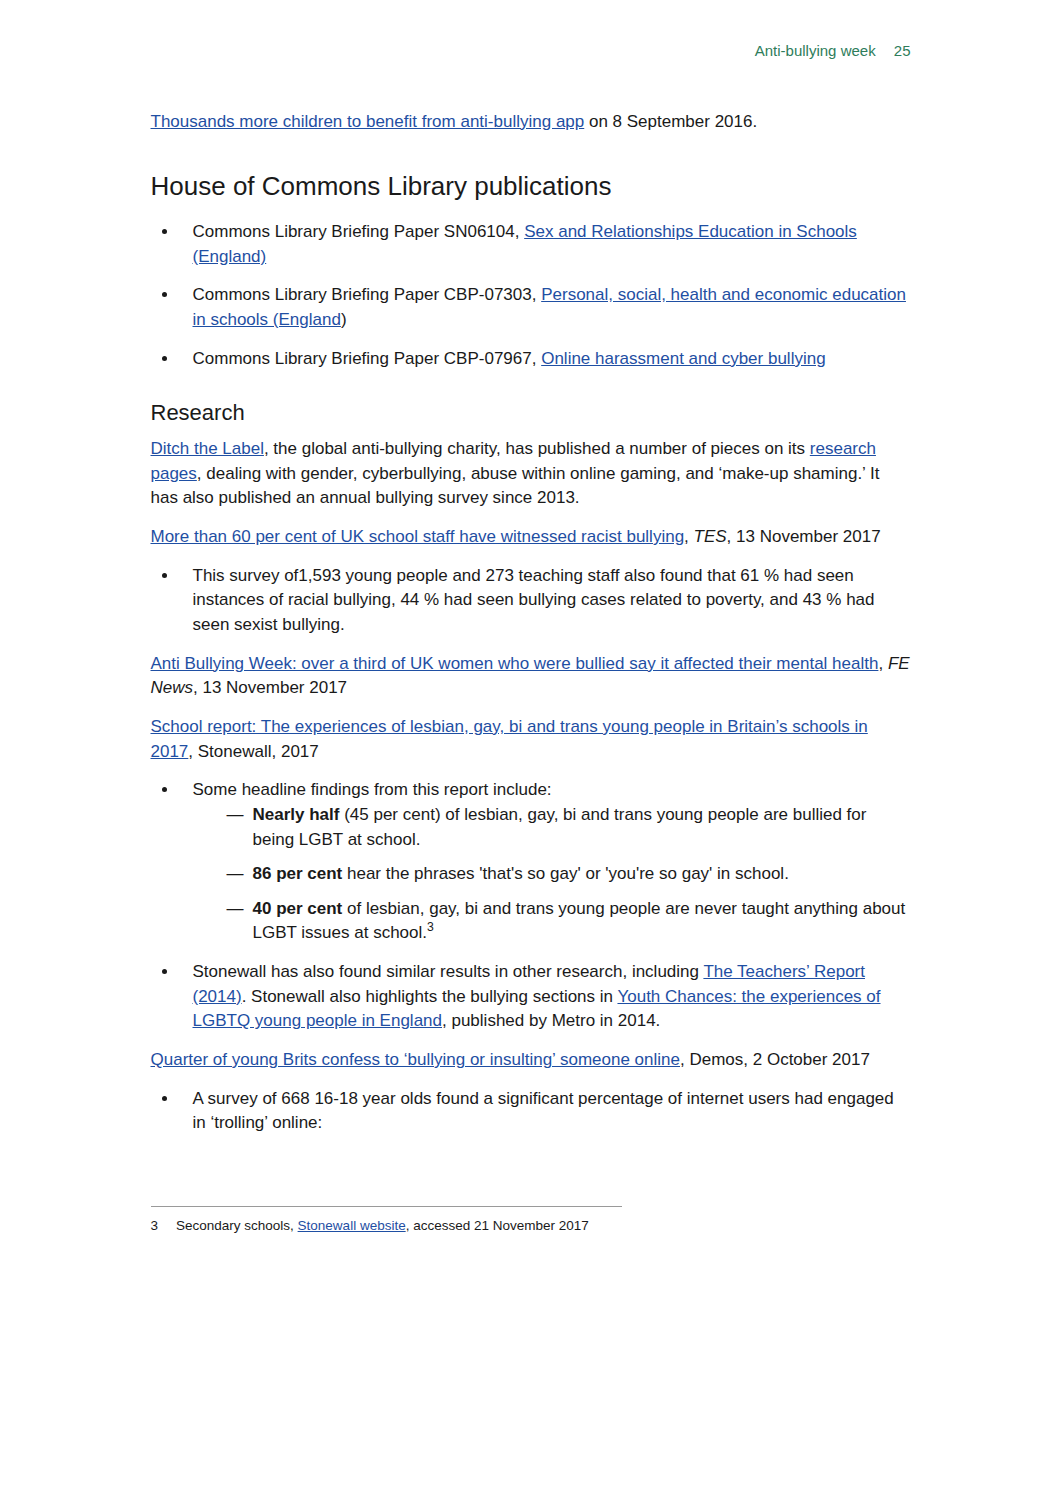Anti-bullying week 25
Thousands more children to benefit from anti-bullying app on 8 September 2016.
House of Commons Library publications
Commons Library Briefing Paper SN06104, Sex and Relationships Education in Schools (England)
Commons Library Briefing Paper CBP-07303, Personal, social, health and economic education in schools (England)
Commons Library Briefing Paper CBP-07967, Online harassment and cyber bullying
Research
Ditch the Label, the global anti-bullying charity, has published a number of pieces on its research pages, dealing with gender, cyberbullying, abuse within online gaming, and ‘make-up shaming.’ It has also published an annual bullying survey since 2013.
More than 60 per cent of UK school staff have witnessed racist bullying, TES, 13 November 2017
This survey of1,593 young people and 273 teaching staff also found that 61 % had seen instances of racial bullying, 44 % had seen bullying cases related to poverty, and 43 % had seen sexist bullying.
Anti Bullying Week: over a third of UK women who were bullied say it affected their mental health, FE News, 13 November 2017
School report: The experiences of lesbian, gay, bi and trans young people in Britain’s schools in 2017, Stonewall, 2017
Some headline findings from this report include:
Nearly half (45 per cent) of lesbian, gay, bi and trans young people are bullied for being LGBT at school.
86 per cent hear the phrases 'that's so gay' or 'you're so gay' in school.
40 per cent of lesbian, gay, bi and trans young people are never taught anything about LGBT issues at school.3
Stonewall has also found similar results in other research, including The Teachers’ Report (2014). Stonewall also highlights the bullying sections in Youth Chances: the experiences of LGBTQ young people in England, published by Metro in 2014.
Quarter of young Brits confess to ‘bullying or insulting’ someone online, Demos, 2 October 2017
A survey of 668 16-18 year olds found a significant percentage of internet users had engaged in ‘trolling’ online:
3 Secondary schools, Stonewall website, accessed 21 November 2017